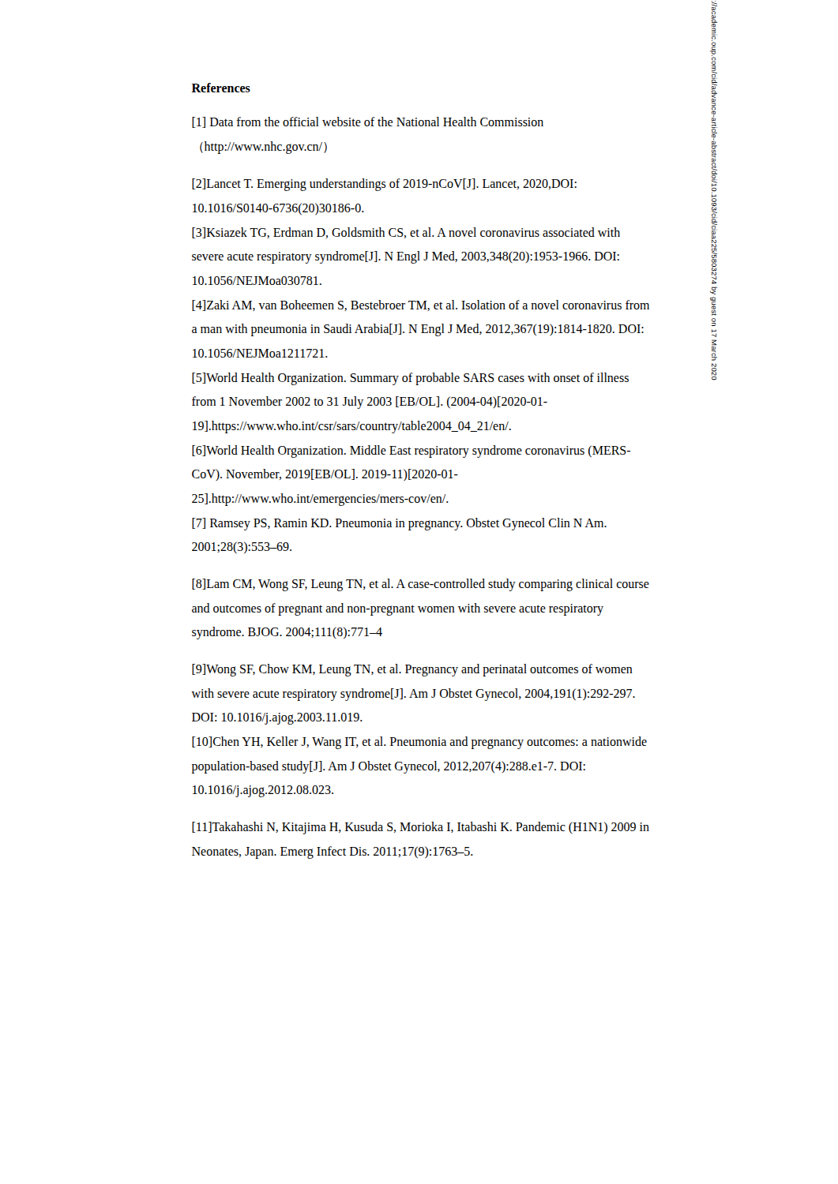References
[1] Data from the official website of the National Health Commission
（http://www.nhc.gov.cn/）
[2]Lancet T. Emerging understandings of 2019-nCoV[J]. Lancet, 2020,DOI: 10.1016/S0140-6736(20)30186-0.
[3]Ksiazek TG, Erdman D, Goldsmith CS, et al. A novel coronavirus associated with severe acute respiratory syndrome[J]. N Engl J Med, 2003,348(20):1953-1966. DOI: 10.1056/NEJMoa030781.
[4]Zaki AM, van Boheemen S, Bestebroer TM, et al. Isolation of a novel coronavirus from a man with pneumonia in Saudi Arabia[J]. N Engl J Med, 2012,367(19):1814-1820. DOI: 10.1056/NEJMoa1211721.
[5]World Health Organization. Summary of probable SARS cases with onset of illness from 1 November 2002 to 31 July 2003 [EB/OL]. (2004-04)[2020-01-19].https://www.who.int/csr/sars/country/table2004_04_21/en/.
[6]World Health Organization. Middle East respiratory syndrome coronavirus (MERS-CoV). November, 2019[EB/OL]. 2019-11)[2020-01-25].http://www.who.int/emergencies/mers-cov/en/.
[7] Ramsey PS, Ramin KD. Pneumonia in pregnancy. Obstet Gynecol Clin N Am. 2001;28(3):553–69.
[8]Lam CM, Wong SF, Leung TN, et al. A case-controlled study comparing clinical course and outcomes of pregnant and non-pregnant women with severe acute respiratory syndrome. BJOG. 2004;111(8):771–4
[9]Wong SF, Chow KM, Leung TN, et al. Pregnancy and perinatal outcomes of women with severe acute respiratory syndrome[J]. Am J Obstet Gynecol, 2004,191(1):292-297. DOI: 10.1016/j.ajog.2003.11.019.
[10]Chen YH, Keller J, Wang IT, et al. Pneumonia and pregnancy outcomes: a nationwide population-based study[J]. Am J Obstet Gynecol, 2012,207(4):288.e1-7. DOI: 10.1016/j.ajog.2012.08.023.
[11]Takahashi N, Kitajima H, Kusuda S, Morioka I, Itabashi K. Pandemic (H1N1) 2009 in Neonates, Japan. Emerg Infect Dis. 2011;17(9):1763–5.
Downloaded from https://academic.oup.com/cid/advance-article-abstract/doi/10.1093/cid/ciaa225/5803274 by guest on 17 March 2020